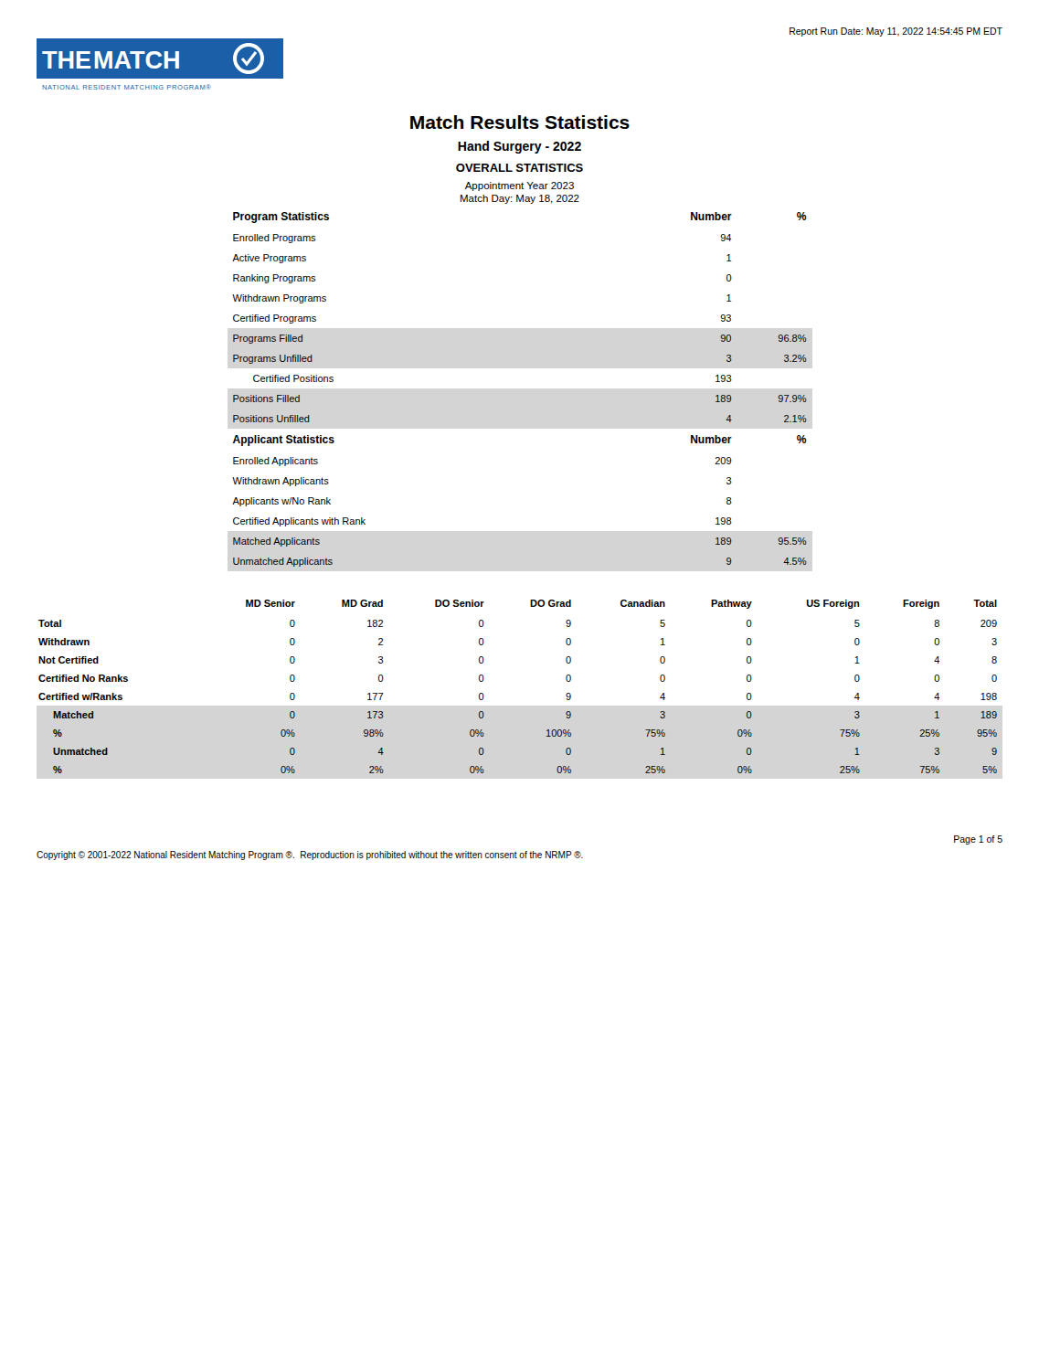Report Run Date: May 11, 2022 14:54:45 PM EDT
THE MATCH NATIONAL RESIDENT MATCHING PROGRAM®
Match Results Statistics
Hand Surgery - 2022
OVERALL STATISTICS
Appointment Year 2023
Match Day: May 18, 2022
| Program Statistics | Number | % |
| Enrolled Programs | 94 | |
| Active Programs | 1 | |
| Ranking Programs | 0 | |
| Withdrawn Programs | 1 | |
| Certified Programs | 93 | |
| Programs Filled | 90 | 96.8% |
| Programs Unfilled | 3 | 3.2% |
| Certified Positions | 193 | |
| Positions Filled | 189 | 97.9% |
| Positions Unfilled | 4 | 2.1% |
| Applicant Statistics | Number | % |
| Enrolled Applicants | 209 | |
| Withdrawn Applicants | 3 | |
| Applicants w/No Rank | 8 | |
| Certified Applicants with Rank | 198 | |
| Matched Applicants | 189 | 95.5% |
| Unmatched Applicants | 9 | 4.5% |
| | MD Senior | MD Grad | DO Senior | DO Grad | Canadian | Pathway | US Foreign | Foreign | Total |
| --- | --- | --- | --- | --- | --- | --- | --- | --- | --- |
| Total | 0 | 182 | 0 | 9 | 5 | 0 | 5 | 8 | 209 |
| Withdrawn | 0 | 2 | 0 | 0 | 1 | 0 | 0 | 0 | 3 |
| Not Certified | 0 | 3 | 0 | 0 | 0 | 0 | 1 | 4 | 8 |
| Certified No Ranks | 0 | 0 | 0 | 0 | 0 | 0 | 0 | 0 | 0 |
| Certified w/Ranks | 0 | 177 | 0 | 9 | 4 | 0 | 4 | 4 | 198 |
| Matched | 0 | 173 | 0 | 9 | 3 | 0 | 3 | 1 | 189 |
| % | 0% | 98% | 0% | 100% | 75% | 0% | 75% | 25% | 95% |
| Unmatched | 0 | 4 | 0 | 0 | 1 | 0 | 1 | 3 | 9 |
| % | 0% | 2% | 0% | 0% | 25% | 0% | 25% | 75% | 5% |
Page 1 of 5
Copyright © 2001-2022 National Resident Matching Program ®. Reproduction is prohibited without the written consent of the NRMP ®.